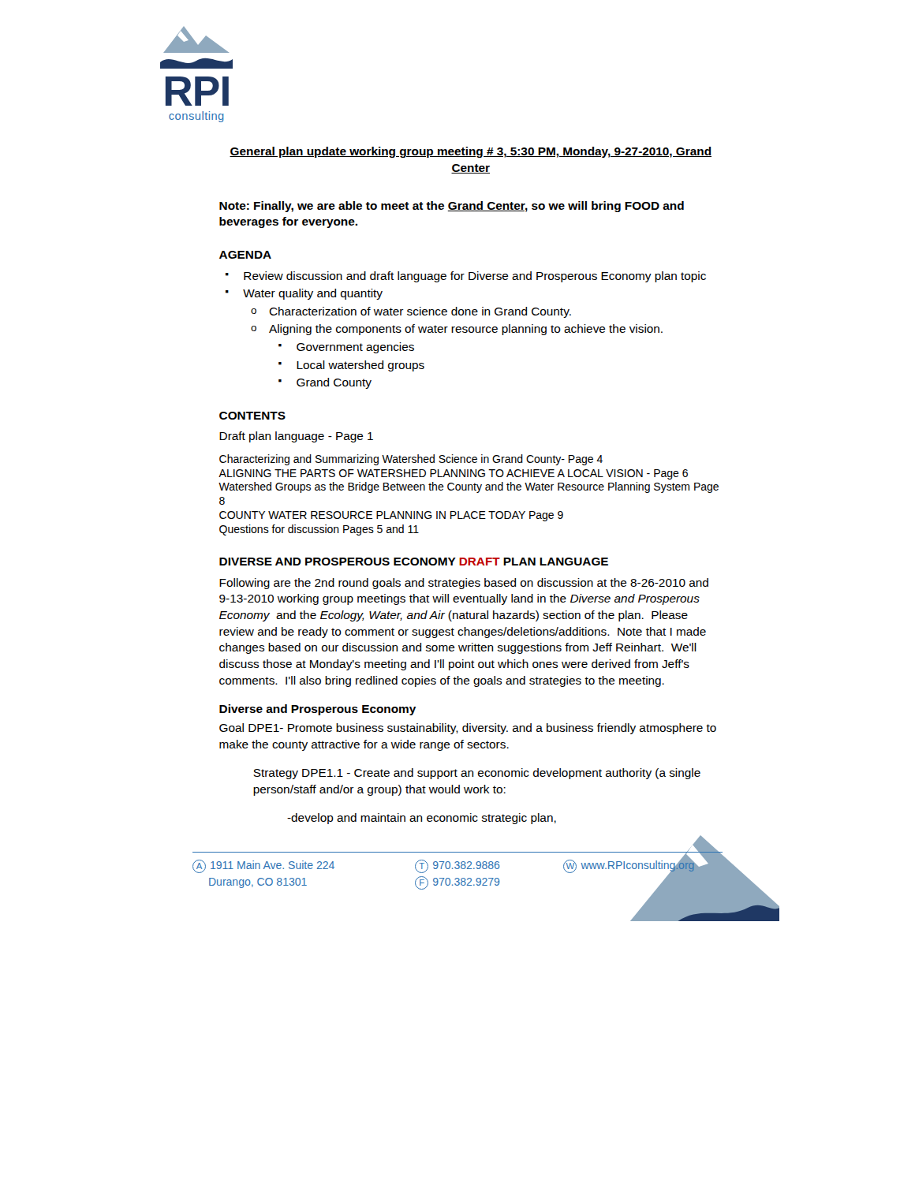RPI
consulting
General plan update working group meeting # 3, 5:30 PM, Monday, 9-27-2010, Grand Center
Note: Finally, we are able to meet at the Grand Center, so we will bring FOOD and beverages for everyone.
AGENDA
Review discussion and draft language for Diverse and Prosperous Economy plan topic
Water quality and quantity
Characterization of water science done in Grand County.
Aligning the components of water resource planning to achieve the vision.
Government agencies
Local watershed groups
Grand County
CONTENTS
Draft plan language - Page 1
Characterizing and Summarizing Watershed Science in Grand County- Page 4
ALIGNING THE PARTS OF WATERSHED PLANNING TO ACHIEVE A LOCAL VISION - Page 6
Watershed Groups as the Bridge Between the County and the Water Resource Planning System Page 8
COUNTY WATER RESOURCE PLANNING IN PLACE TODAY Page 9
Questions for discussion Pages 5 and 11
DIVERSE AND PROSPEROUS ECONOMY DRAFT PLAN LANGUAGE
Following are the 2nd round goals and strategies based on discussion at the 8-26-2010 and 9-13-2010 working group meetings that will eventually land in the Diverse and Prosperous Economy and the Ecology, Water, and Air (natural hazards) section of the plan. Please review and be ready to comment or suggest changes/deletions/additions. Note that I made changes based on our discussion and some written suggestions from Jeff Reinhart. We'll discuss those at Monday's meeting and I'll point out which ones were derived from Jeff's comments. I'll also bring redlined copies of the goals and strategies to the meeting.
Diverse and Prosperous Economy
Goal DPE1- Promote business sustainability, diversity. and a business friendly atmosphere to make the county attractive for a wide range of sectors.
Strategy DPE1.1 - Create and support an economic development authority (a single person/staff and/or a group) that would work to:
-develop and maintain an economic strategic plan,
| A 1911 Main Ave. Suite 224 | T 970.382.9886 | W www.RPIconsulting.org |
| Durango, CO 81301 | F 970.382.9279 | |